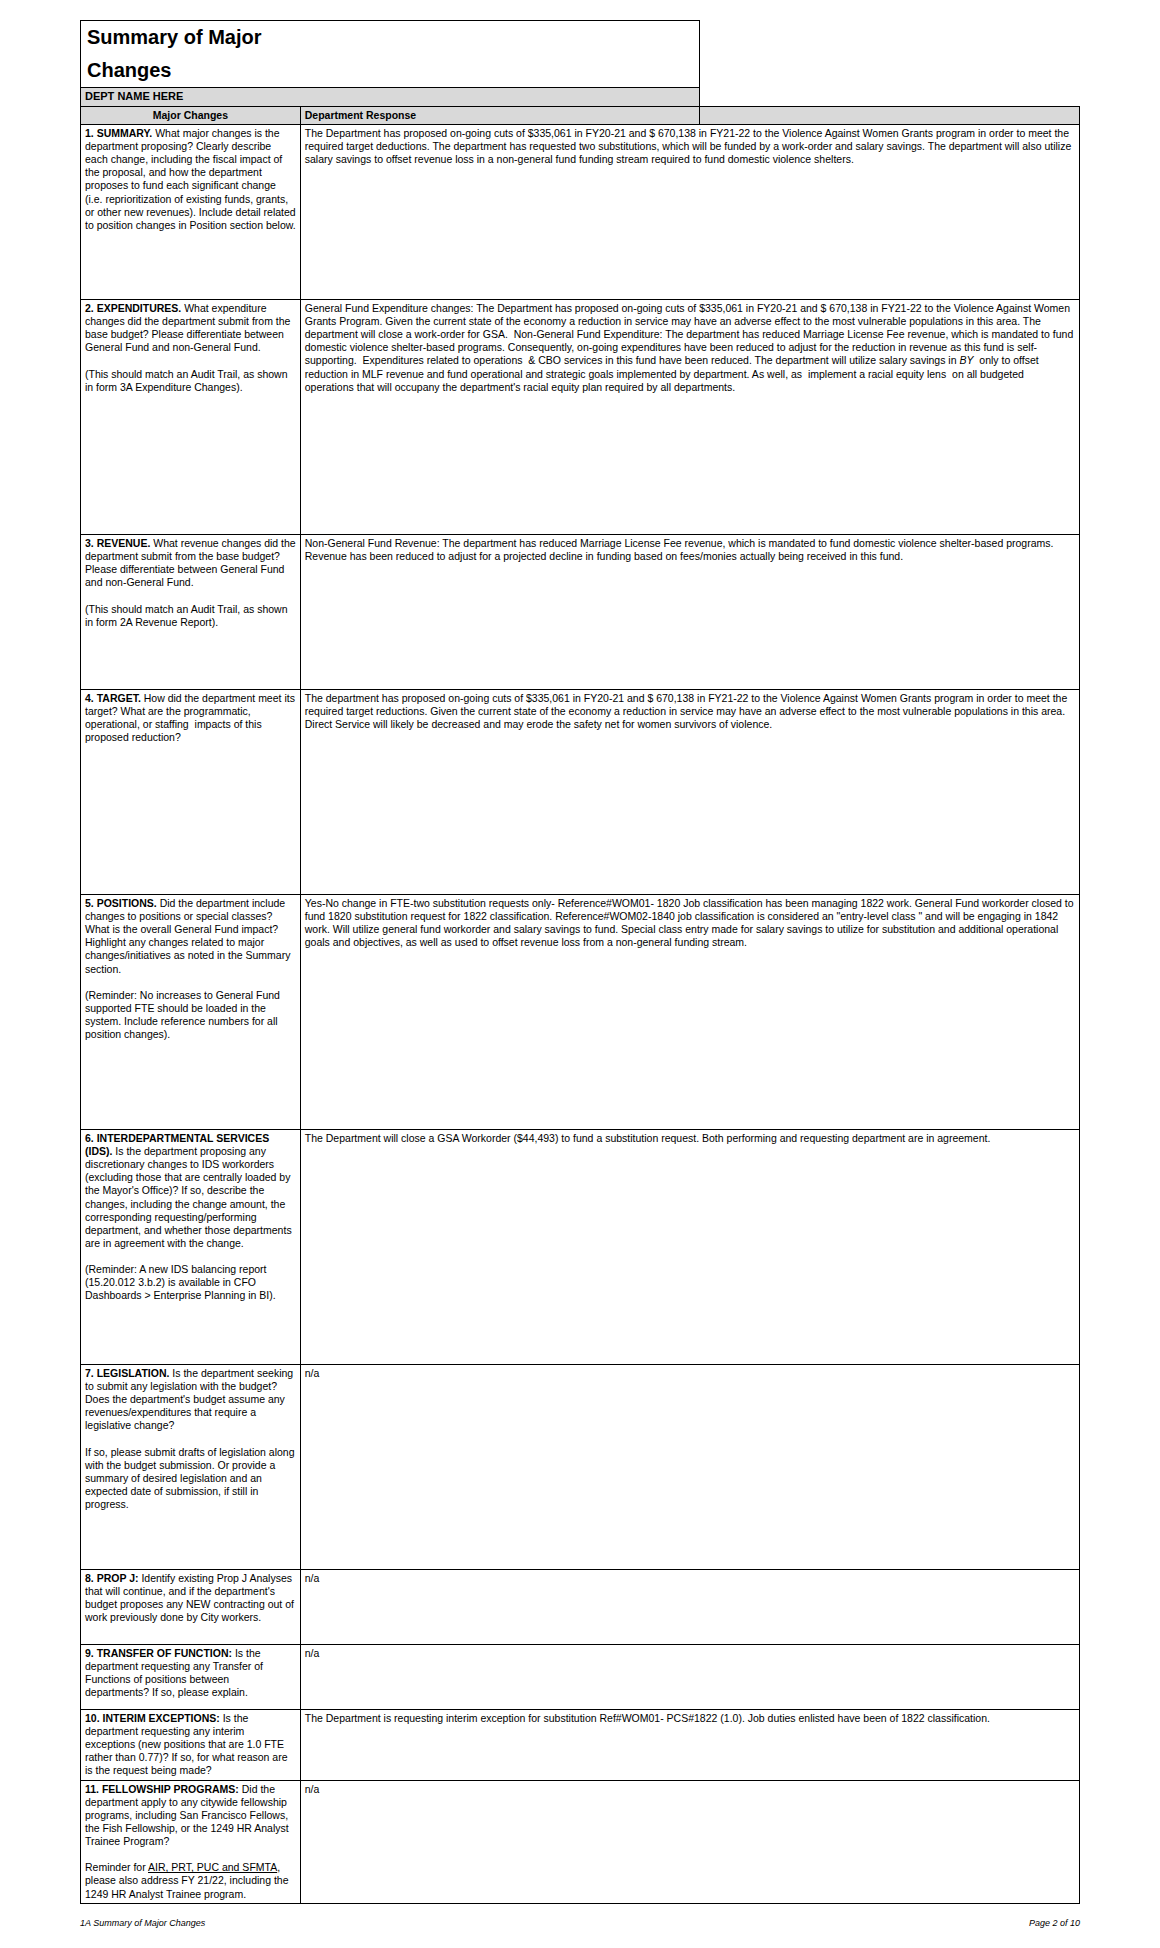| Summary of Major | |
| Changes | |
| DEPT NAME HERE | |
| Major Changes | Department Response | |
| 1. SUMMARY. What major changes is the department proposing? Clearly describe each change, including the fiscal impact of the proposal, and how the department proposes to fund each significant change (i.e. reprioritization of existing funds, grants, or other new revenues). Include detail related to position changes in Position section below. | The Department has proposed on-going cuts of $335,061 in FY20-21 and $ 670,138 in FY21-22 to the Violence Against Women Grants program in order to meet the required target deductions. The department has requested two substitutions, which will be funded by a work-order and salary savings. The department will also utilize salary savings to offset revenue loss in a non-general fund funding stream required to fund domestic violence shelters. |
| 2. EXPENDITURES. What expenditure changes did the department submit from the base budget? Please differentiate between General Fund and non-General Fund. (This should match an Audit Trail, as shown in form 3A Expenditure Changes). | General Fund Expenditure changes: The Department has proposed on-going cuts of $335,061 in FY20-21 and $ 670,138 in FY21-22 to the Violence Against Women Grants Program. Given the current state of the economy a reduction in service may have an adverse effect to the most vulnerable populations in this area. The department will close a work-order for GSA. Non-General Fund Expenditure: The department has reduced Marriage License Fee revenue, which is mandated to fund domestic violence shelter-based programs. Consequently, on-going expenditures have been reduced to adjust for the reduction in revenue as this fund is self-supporting. Expenditures related to operations & CBO services in this fund have been reduced. The department will utilize salary savings in BY only to offset reduction in MLF revenue and fund operational and strategic goals implemented by department. As well, as implement a racial equity lens on all budgeted operations that will occupany the department's racial equity plan required by all departments. |
| 3. REVENUE. What revenue changes did the department submit from the base budget? Please differentiate between General Fund and non-General Fund. (This should match an Audit Trail, as shown in form 2A Revenue Report). | Non-General Fund Revenue: The department has reduced Marriage License Fee revenue, which is mandated to fund domestic violence shelter-based programs. Revenue has been reduced to adjust for a projected decline in funding based on fees/monies actually being received in this fund. |
| 4. TARGET. How did the department meet its target? What are the programmatic, operational, or staffing impacts of this proposed reduction? | The department has proposed on-going cuts of $335,061 in FY20-21 and $ 670,138 in FY21-22 to the Violence Against Women Grants program in order to meet the required target reductions. Given the current state of the economy a reduction in service may have an adverse effect to the most vulnerable populations in this area. Direct Service will likely be decreased and may erode the safety net for women survivors of violence. |
| 5. POSITIONS. Did the department include changes to positions or special classes? What is the overall General Fund impact? Highlight any changes related to major changes/initiatives as noted in the Summary section. (Reminder: No increases to General Fund supported FTE should be loaded in the system. Include reference numbers for all position changes). | Yes-No change in FTE-two substitution requests only- Reference#WOM01- 1820 Job classification has been managing 1822 work. General Fund workorder closed to fund 1820 substitution request for 1822 classification. Reference#WOM02-1840 job classification is considered an "entry-level class " and will be engaging in 1842 work. Will utilize general fund workorder and salary savings to fund. Special class entry made for salary savings to utilize for substitution and additional operational goals and objectives, as well as used to offset revenue loss from a non-general funding stream. |
| 6. INTERDEPARTMENTAL SERVICES (IDS). Is the department proposing any discretionary changes to IDS workorders (excluding those that are centrally loaded by the Mayor's Office)? If so, describe the changes, including the change amount, the corresponding requesting/performing department, and whether those departments are in agreement with the change. (Reminder: A new IDS balancing report (15.20.012 3.b.2) is available in CFO Dashboards > Enterprise Planning in BI). | The Department will close a GSA Workorder ($44,493) to fund a substitution request. Both performing and requesting department are in agreement. |
| 7. LEGISLATION. Is the department seeking to submit any legislation with the budget? Does the department's budget assume any revenues/expenditures that require a legislative change? If so, please submit drafts of legislation along with the budget submission. Or provide a summary of desired legislation and an expected date of submission, if still in progress. | n/a |
| 8. PROP J: Identify existing Prop J Analyses that will continue, and if the department's budget proposes any NEW contracting out of work previously done by City workers. | n/a |
| 9. TRANSFER OF FUNCTION: Is the department requesting any Transfer of Functions of positions between departments? If so, please explain. | n/a |
| 10. INTERIM EXCEPTIONS: Is the department requesting any interim exceptions (new positions that are 1.0 FTE rather than 0.77)? If so, for what reason are is the request being made? | The Department is requesting interim exception for substitution Ref#WOM01- PCS#1822 (1.0). Job duties enlisted have been of 1822 classification. |
| 11. FELLOWSHIP PROGRAMS: Did the department apply to any citywide fellowship programs, including San Francisco Fellows, the Fish Fellowship, or the 1249 HR Analyst Trainee Program? Reminder for AIR, PRT, PUC and SFMTA , please also address FY 21/22, including the 1249 HR Analyst Trainee program. | n/a |
1A Summary of Major Changes Page 2 of 10